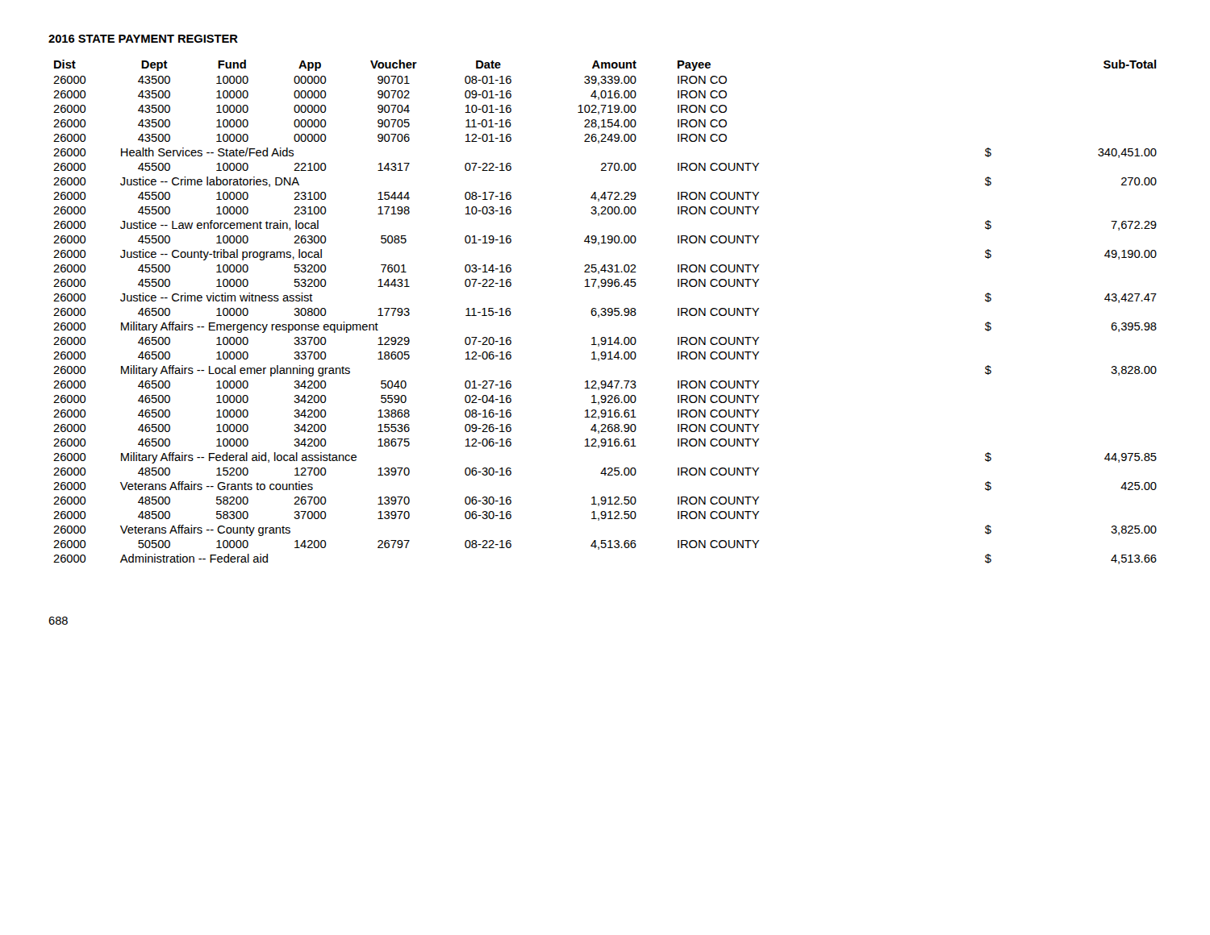2016 STATE PAYMENT REGISTER
| Dist | Dept | Fund | App | Voucher | Date | Amount | Payee | Sub-Total |
| --- | --- | --- | --- | --- | --- | --- | --- | --- |
| 26000 | 43500 | 10000 | 00000 | 90701 | 08-01-16 | 39,339.00 | IRON CO | | |
| 26000 | 43500 | 10000 | 00000 | 90702 | 09-01-16 | 4,016.00 | IRON CO | | |
| 26000 | 43500 | 10000 | 00000 | 90704 | 10-01-16 | 102,719.00 | IRON CO | | |
| 26000 | 43500 | 10000 | 00000 | 90705 | 11-01-16 | 28,154.00 | IRON CO | | |
| 26000 | 43500 | 10000 | 00000 | 90706 | 12-01-16 | 26,249.00 | IRON CO | | |
| 26000 | Health Services -- State/Fed Aids | | $ | 340,451.00 |
| 26000 | 45500 | 10000 | 22100 | 14317 | 07-22-16 | 270.00 | IRON COUNTY | | |
| 26000 | Justice -- Crime laboratories, DNA | | $ | 270.00 |
| 26000 | 45500 | 10000 | 23100 | 15444 | 08-17-16 | 4,472.29 | IRON COUNTY | | |
| 26000 | 45500 | 10000 | 23100 | 17198 | 10-03-16 | 3,200.00 | IRON COUNTY | | |
| 26000 | Justice -- Law enforcement train, local | | $ | 7,672.29 |
| 26000 | 45500 | 10000 | 26300 | 5085 | 01-19-16 | 49,190.00 | IRON COUNTY | | |
| 26000 | Justice -- County-tribal programs, local | | $ | 49,190.00 |
| 26000 | 45500 | 10000 | 53200 | 7601 | 03-14-16 | 25,431.02 | IRON COUNTY | | |
| 26000 | 45500 | 10000 | 53200 | 14431 | 07-22-16 | 17,996.45 | IRON COUNTY | | |
| 26000 | Justice -- Crime victim witness assist | | $ | 43,427.47 |
| 26000 | 46500 | 10000 | 30800 | 17793 | 11-15-16 | 6,395.98 | IRON COUNTY | | |
| 26000 | Military Affairs -- Emergency response equipment | | $ | 6,395.98 |
| 26000 | 46500 | 10000 | 33700 | 12929 | 07-20-16 | 1,914.00 | IRON COUNTY | | |
| 26000 | 46500 | 10000 | 33700 | 18605 | 12-06-16 | 1,914.00 | IRON COUNTY | | |
| 26000 | Military Affairs -- Local emer planning grants | | $ | 3,828.00 |
| 26000 | 46500 | 10000 | 34200 | 5040 | 01-27-16 | 12,947.73 | IRON COUNTY | | |
| 26000 | 46500 | 10000 | 34200 | 5590 | 02-04-16 | 1,926.00 | IRON COUNTY | | |
| 26000 | 46500 | 10000 | 34200 | 13868 | 08-16-16 | 12,916.61 | IRON COUNTY | | |
| 26000 | 46500 | 10000 | 34200 | 15536 | 09-26-16 | 4,268.90 | IRON COUNTY | | |
| 26000 | 46500 | 10000 | 34200 | 18675 | 12-06-16 | 12,916.61 | IRON COUNTY | | |
| 26000 | Military Affairs -- Federal aid, local assistance | | $ | 44,975.85 |
| 26000 | 48500 | 15200 | 12700 | 13970 | 06-30-16 | 425.00 | IRON COUNTY | | |
| 26000 | Veterans Affairs -- Grants to counties | | $ | 425.00 |
| 26000 | 48500 | 58200 | 26700 | 13970 | 06-30-16 | 1,912.50 | IRON COUNTY | | |
| 26000 | 48500 | 58300 | 37000 | 13970 | 06-30-16 | 1,912.50 | IRON COUNTY | | |
| 26000 | Veterans Affairs -- County grants | | $ | 3,825.00 |
| 26000 | 50500 | 10000 | 14200 | 26797 | 08-22-16 | 4,513.66 | IRON COUNTY | | |
| 26000 | Administration -- Federal aid | | $ | 4,513.66 |
688